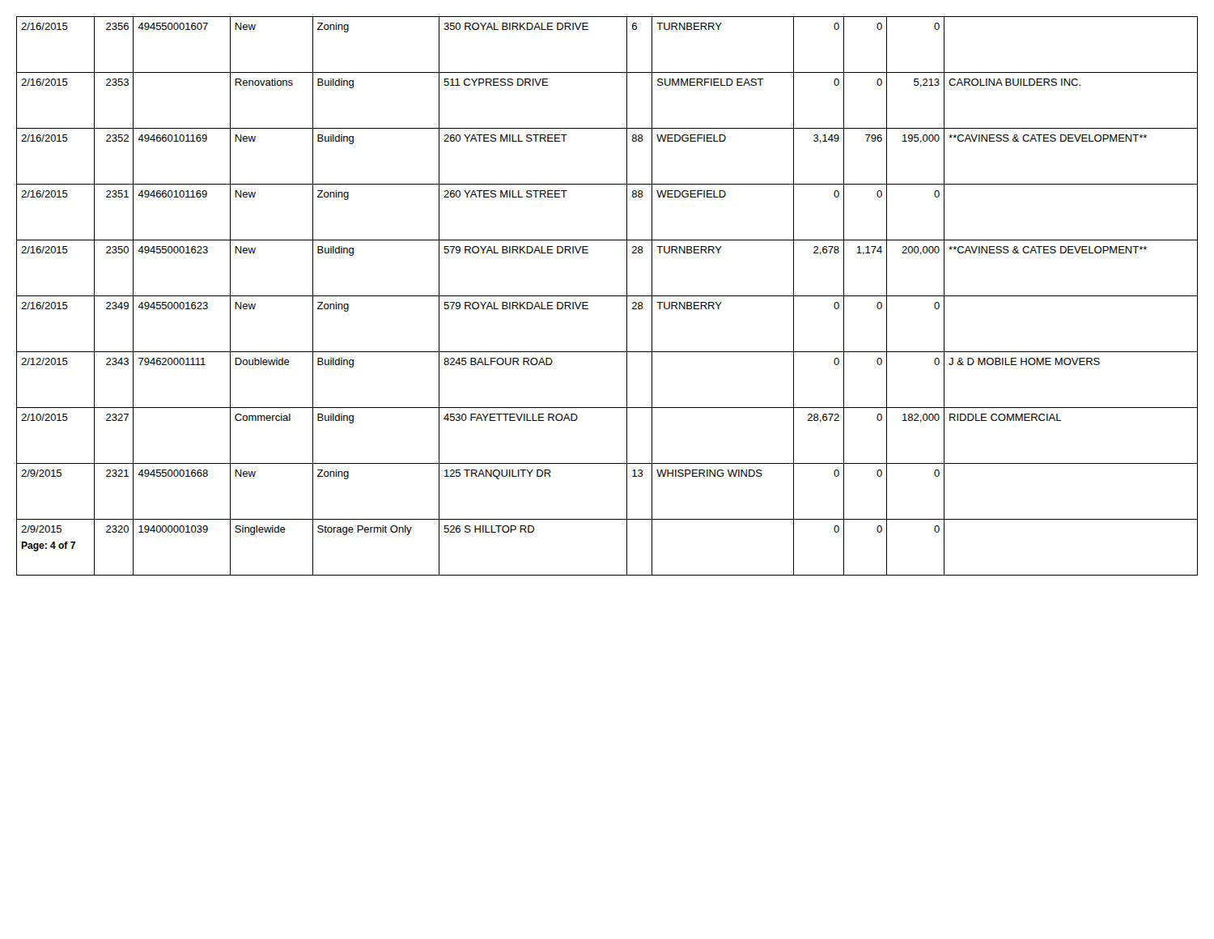| 2/16/2015 | 2356 | 494550001607 | New | Zoning | 350 ROYAL BIRKDALE DRIVE | 6 | TURNBERRY | 0 | 0 | 0 | |
| 2/16/2015 | 2353 | | Renovations | Building | 511 CYPRESS DRIVE | | SUMMERFIELD EAST | 0 | 0 | 5,213 | CAROLINA BUILDERS INC. |
| 2/16/2015 | 2352 | 494660101169 | New | Building | 260 YATES MILL STREET | 88 | WEDGEFIELD | 3,149 | 796 | 195,000 | **CAVINESS & CATES DEVELOPMENT** |
| 2/16/2015 | 2351 | 494660101169 | New | Zoning | 260 YATES MILL STREET | 88 | WEDGEFIELD | 0 | 0 | 0 | |
| 2/16/2015 | 2350 | 494550001623 | New | Building | 579 ROYAL BIRKDALE DRIVE | 28 | TURNBERRY | 2,678 | 1,174 | 200,000 | **CAVINESS & CATES DEVELOPMENT** |
| 2/16/2015 | 2349 | 494550001623 | New | Zoning | 579 ROYAL BIRKDALE DRIVE | 28 | TURNBERRY | 0 | 0 | 0 | |
| 2/12/2015 | 2343 | 794620001111 | Doublewide | Building | 8245 BALFOUR ROAD | | | 0 | 0 | 0 | J & D MOBILE HOME MOVERS |
| 2/10/2015 | 2327 | | Commercial | Building | 4530 FAYETTEVILLE ROAD | | | 28,672 | 0 | 182,000 | RIDDLE COMMERCIAL |
| 2/9/2015 | 2321 | 494550001668 | New | Zoning | 125 TRANQUILITY DR | 13 | WHISPERING WINDS | 0 | 0 | 0 | |
| 2/9/2015 Page: 4 of 7 | 2320 | 194000001039 | Singlewide | Storage Permit Only | 526 S HILLTOP RD | | | 0 | 0 | 0 | |